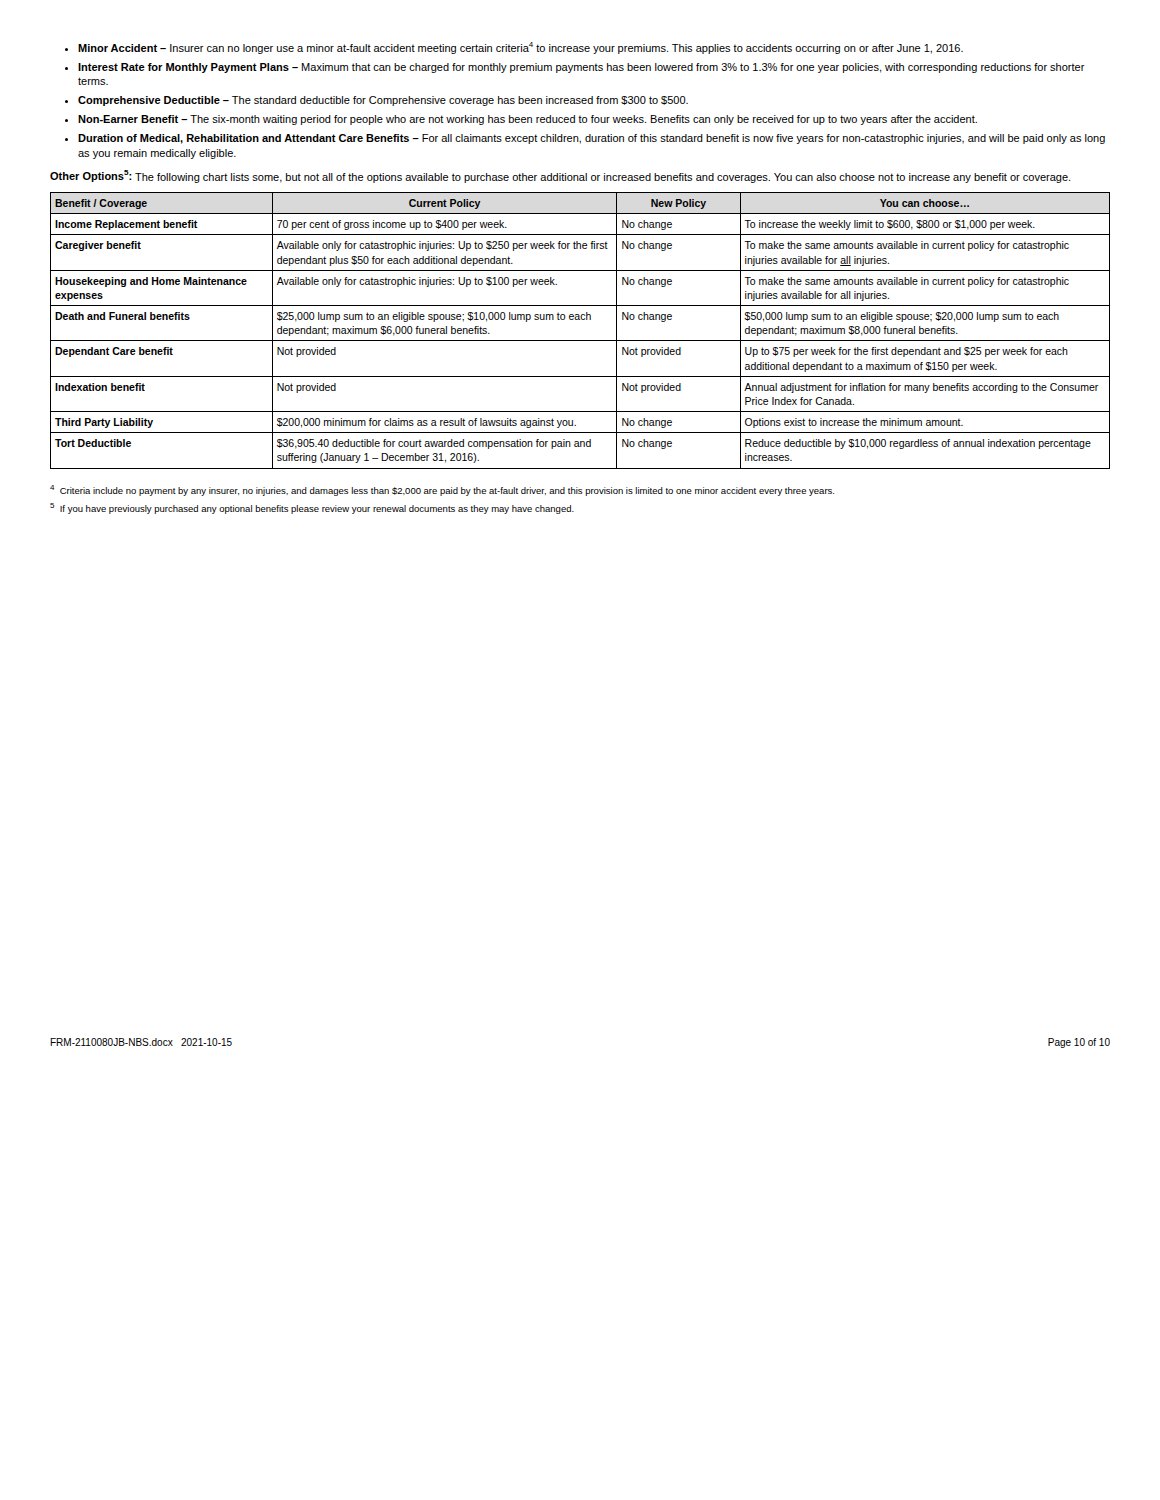Minor Accident – Insurer can no longer use a minor at-fault accident meeting certain criteria4 to increase your premiums. This applies to accidents occurring on or after June 1, 2016.
Interest Rate for Monthly Payment Plans – Maximum that can be charged for monthly premium payments has been lowered from 3% to 1.3% for one year policies, with corresponding reductions for shorter terms.
Comprehensive Deductible – The standard deductible for Comprehensive coverage has been increased from $300 to $500.
Non-Earner Benefit – The six-month waiting period for people who are not working has been reduced to four weeks. Benefits can only be received for up to two years after the accident.
Duration of Medical, Rehabilitation and Attendant Care Benefits – For all claimants except children, duration of this standard benefit is now five years for non-catastrophic injuries, and will be paid only as long as you remain medically eligible.
Other Options5: The following chart lists some, but not all of the options available to purchase other additional or increased benefits and coverages. You can also choose not to increase any benefit or coverage.
| Benefit / Coverage | Current Policy | New Policy | You can choose… |
| --- | --- | --- | --- |
| Income Replacement benefit | 70 per cent of gross income up to $400 per week. | No change | To increase the weekly limit to $600, $800 or $1,000 per week. |
| Caregiver benefit | Available only for catastrophic injuries: Up to $250 per week for the first dependant plus $50 for each additional dependant. | No change | To make the same amounts available in current policy for catastrophic injuries available for all injuries. |
| Housekeeping and Home Maintenance expenses | Available only for catastrophic injuries: Up to $100 per week. | No change | To make the same amounts available in current policy for catastrophic injuries available for all injuries. |
| Death and Funeral benefits | $25,000 lump sum to an eligible spouse; $10,000 lump sum to each dependant; maximum $6,000 funeral benefits. | No change | $50,000 lump sum to an eligible spouse; $20,000 lump sum to each dependant; maximum $8,000 funeral benefits. |
| Dependant Care benefit | Not provided | Not provided | Up to $75 per week for the first dependant and $25 per week for each additional dependant to a maximum of $150 per week. |
| Indexation benefit | Not provided | Not provided | Annual adjustment for inflation for many benefits according to the Consumer Price Index for Canada. |
| Third Party Liability | $200,000 minimum for claims as a result of lawsuits against you. | No change | Options exist to increase the minimum amount. |
| Tort Deductible | $36,905.40 deductible for court awarded compensation for pain and suffering (January 1 – December 31, 2016). | No change | Reduce deductible by $10,000 regardless of annual indexation percentage increases. |
4 Criteria include no payment by any insurer, no injuries, and damages less than $2,000 are paid by the at-fault driver, and this provision is limited to one minor accident every three years.
5 If you have previously purchased any optional benefits please review your renewal documents as they may have changed.
FRM-2110080JB-NBS.docx 2021-10-15 Page 10 of 10